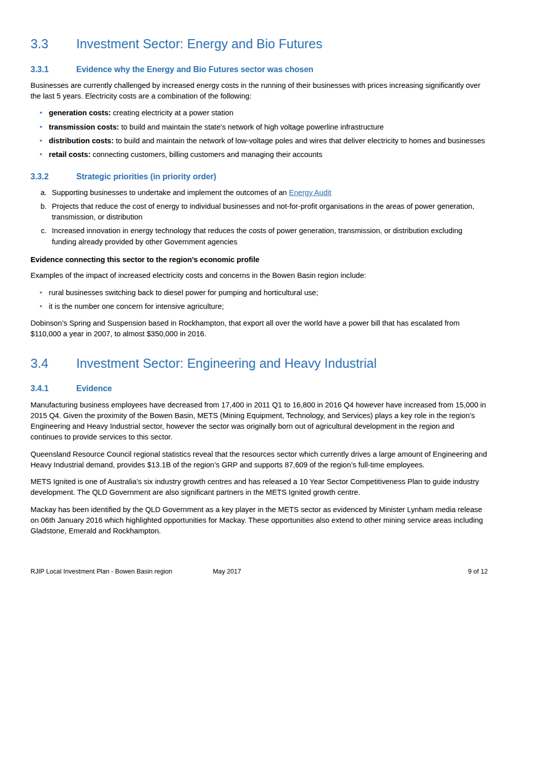3.3 Investment Sector: Energy and Bio Futures
3.3.1 Evidence why the Energy and Bio Futures sector was chosen
Businesses are currently challenged by increased energy costs in the running of their businesses with prices increasing significantly over the last 5 years. Electricity costs are a combination of the following:
generation costs: creating electricity at a power station
transmission costs: to build and maintain the state's network of high voltage powerline infrastructure
distribution costs: to build and maintain the network of low-voltage poles and wires that deliver electricity to homes and businesses
retail costs: connecting customers, billing customers and managing their accounts
3.3.2 Strategic priorities (in priority order)
Supporting businesses to undertake and implement the outcomes of an Energy Audit
Projects that reduce the cost of energy to individual businesses and not-for-profit organisations in the areas of power generation, transmission, or distribution
Increased innovation in energy technology that reduces the costs of power generation, transmission, or distribution excluding funding already provided by other Government agencies
Evidence connecting this sector to the region’s economic profile
Examples of the impact of increased electricity costs and concerns in the Bowen Basin region include:
rural businesses switching back to diesel power for pumping and horticultural use;
it is the number one concern for intensive agriculture;
Dobinson’s Spring and Suspension based in Rockhampton, that export all over the world have a power bill that has escalated from $110,000 a year in 2007, to almost $350,000 in 2016.
3.4 Investment Sector: Engineering and Heavy Industrial
3.4.1 Evidence
Manufacturing business employees have decreased from 17,400 in 2011 Q1 to 16,800 in 2016 Q4 however have increased from 15,000 in 2015 Q4. Given the proximity of the Bowen Basin, METS (Mining Equipment, Technology, and Services) plays a key role in the region’s Engineering and Heavy Industrial sector, however the sector was originally born out of agricultural development in the region and continues to provide services to this sector.
Queensland Resource Council regional statistics reveal that the resources sector which currently drives a large amount of Engineering and Heavy Industrial demand, provides $13.1B of the region’s GRP and supports 87,609 of the region’s full-time employees.
METS Ignited is one of Australia’s six industry growth centres and has released a 10 Year Sector Competitiveness Plan to guide industry development. The QLD Government are also significant partners in the METS Ignited growth centre.
Mackay has been identified by the QLD Government as a key player in the METS sector as evidenced by Minister Lynham media release on 06th January 2016 which highlighted opportunities for Mackay. These opportunities also extend to other mining service areas including Gladstone, Emerald and Rockhampton.
RJIP Local Investment Plan - Bowen Basin region May 2017 9 of 12